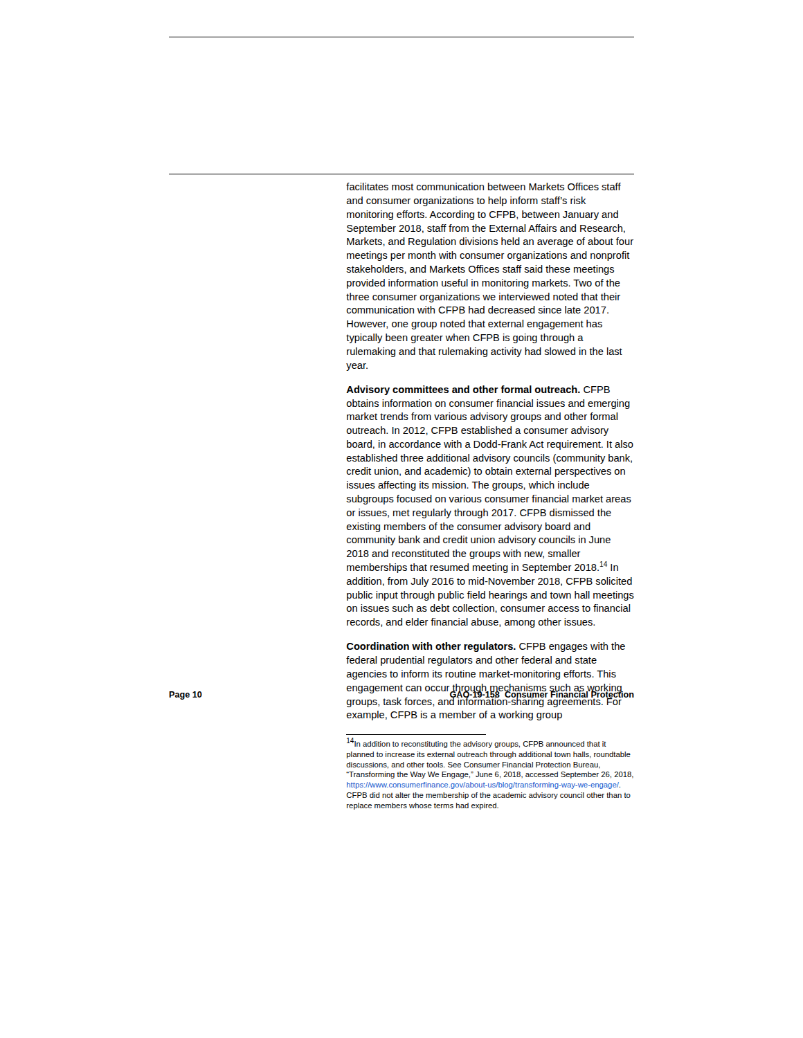facilitates most communication between Markets Offices staff and consumer organizations to help inform staff’s risk monitoring efforts. According to CFPB, between January and September 2018, staff from the External Affairs and Research, Markets, and Regulation divisions held an average of about four meetings per month with consumer organizations and nonprofit stakeholders, and Markets Offices staff said these meetings provided information useful in monitoring markets. Two of the three consumer organizations we interviewed noted that their communication with CFPB had decreased since late 2017. However, one group noted that external engagement has typically been greater when CFPB is going through a rulemaking and that rulemaking activity had slowed in the last year.
Advisory committees and other formal outreach. CFPB obtains information on consumer financial issues and emerging market trends from various advisory groups and other formal outreach. In 2012, CFPB established a consumer advisory board, in accordance with a Dodd-Frank Act requirement. It also established three additional advisory councils (community bank, credit union, and academic) to obtain external perspectives on issues affecting its mission. The groups, which include subgroups focused on various consumer financial market areas or issues, met regularly through 2017. CFPB dismissed the existing members of the consumer advisory board and community bank and credit union advisory councils in June 2018 and reconstituted the groups with new, smaller memberships that resumed meeting in September 2018.14 In addition, from July 2016 to mid-November 2018, CFPB solicited public input through public field hearings and town hall meetings on issues such as debt collection, consumer access to financial records, and elder financial abuse, among other issues.
Coordination with other regulators. CFPB engages with the federal prudential regulators and other federal and state agencies to inform its routine market-monitoring efforts. This engagement can occur through mechanisms such as working groups, task forces, and information-sharing agreements. For example, CFPB is a member of a working group
14In addition to reconstituting the advisory groups, CFPB announced that it planned to increase its external outreach through additional town halls, roundtable discussions, and other tools. See Consumer Financial Protection Bureau, “Transforming the Way We Engage,” June 6, 2018, accessed September 26, 2018, https://www.consumerfinance.gov/about-us/blog/transforming-way-we-engage/. CFPB did not alter the membership of the academic advisory council other than to replace members whose terms had expired.
Page 10
GAO-19-158 Consumer Financial Protection